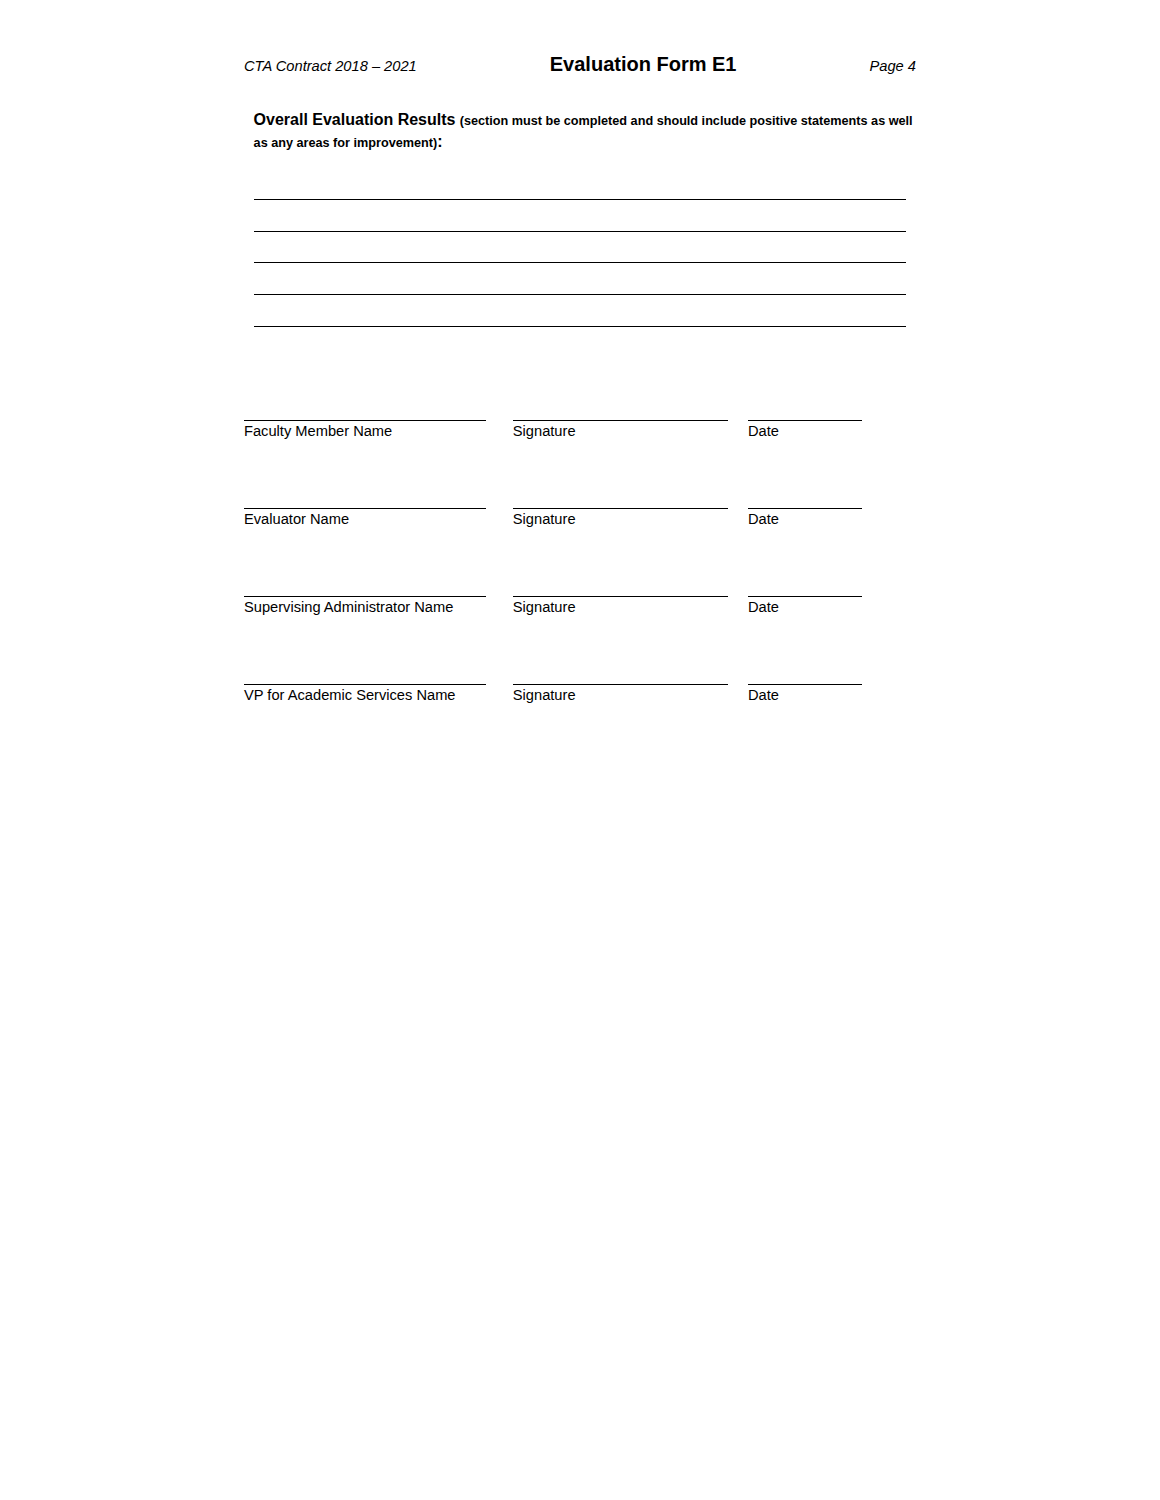CTA Contract 2018 – 2021
Evaluation Form E1
Page 4
Overall Evaluation Results (section must be completed and should include positive statements as well as any areas for improvement):
| Faculty Member Name | | Signature | | Date | |
| Evaluator Name | | Signature | | Date | |
| Supervising Administrator Name | | Signature | | Date | |
| VP for Academic Services Name | | Signature | | Date | |